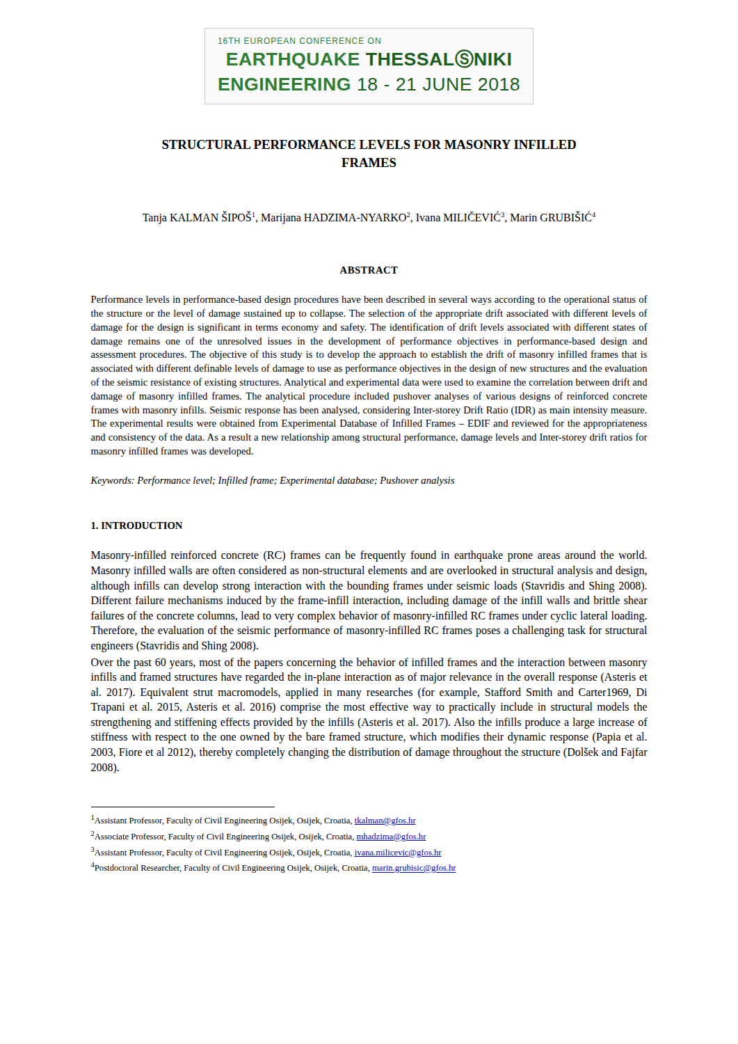16TH EUROPEAN CONFERENCE ON
EARTHQUAKE THESSALⓈNIKI
ENGINEERING 18 - 21 JUNE 2018
Structural Performance Levels for Masonry Infilled
Frames
Tanja KALMAN ŠIPOŠ1, Marijana HADZIMA-NYARKO2, Ivana MILIČEVIĆ3, Marin GRUBIŠIĆ4
ABSTRACT
Performance levels in performance-based design procedures have been described in several ways according to the operational status of the structure or the level of damage sustained up to collapse. The selection of the appropriate drift associated with different levels of damage for the design is significant in terms economy and safety. The identification of drift levels associated with different states of damage remains one of the unresolved issues in the development of performance objectives in performance-based design and assessment procedures. The objective of this study is to develop the approach to establish the drift of masonry infilled frames that is associated with different definable levels of damage to use as performance objectives in the design of new structures and the evaluation of the seismic resistance of existing structures. Analytical and experimental data were used to examine the correlation between drift and damage of masonry infilled frames. The analytical procedure included pushover analyses of various designs of reinforced concrete frames with masonry infills. Seismic response has been analysed, considering Inter-storey Drift Ratio (IDR) as main intensity measure. The experimental results were obtained from Experimental Database of Infilled Frames – EDIF and reviewed for the appropriateness and consistency of the data. As a result a new relationship among structural performance, damage levels and Inter-storey drift ratios for masonry infilled frames was developed.
Keywords: Performance level; Infilled frame; Experimental database; Pushover analysis
1. INTRODUCTION
Masonry-infilled reinforced concrete (RC) frames can be frequently found in earthquake prone areas around the world. Masonry infilled walls are often considered as non-structural elements and are overlooked in structural analysis and design, although infills can develop strong interaction with the bounding frames under seismic loads (Stavridis and Shing 2008). Different failure mechanisms induced by the frame-infill interaction, including damage of the infill walls and brittle shear failures of the concrete columns, lead to very complex behavior of masonry-infilled RC frames under cyclic lateral loading. Therefore, the evaluation of the seismic performance of masonry-infilled RC frames poses a challenging task for structural engineers (Stavridis and Shing 2008).
Over the past 60 years, most of the papers concerning the behavior of infilled frames and the interaction between masonry infills and framed structures have regarded the in-plane interaction as of major relevance in the overall response (Asteris et al. 2017). Equivalent strut macromodels, applied in many researches (for example, Stafford Smith and Carter1969, Di Trapani et al. 2015, Asteris et al. 2016) comprise the most effective way to practically include in structural models the strengthening and stiffening effects provided by the infills (Asteris et al. 2017). Also the infills produce a large increase of stiffness with respect to the one owned by the bare framed structure, which modifies their dynamic response (Papia et al. 2003, Fiore et al 2012), thereby completely changing the distribution of damage throughout the structure (Dolšek and Fajfar 2008).
1Assistant Professor, Faculty of Civil Engineering Osijek, Osijek, Croatia, tkalman@gfos.hr
2Associate Professor, Faculty of Civil Engineering Osijek, Osijek, Croatia, mhadzima@gfos.hr
3Assistant Professor, Faculty of Civil Engineering Osijek, Osijek, Croatia, ivana.milicevic@gfos.hr
4Postdoctoral Researcher, Faculty of Civil Engineering Osijek, Osijek, Croatia, marin.grubisic@gfos.hr